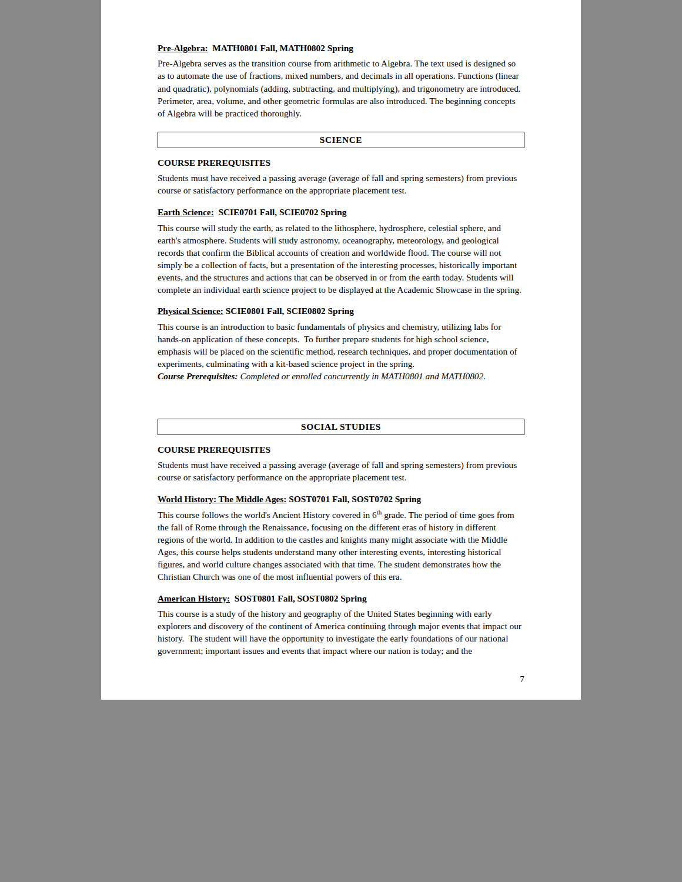Pre-Algebra: MATH0801 Fall, MATH0802 Spring
Pre-Algebra serves as the transition course from arithmetic to Algebra. The text used is designed so as to automate the use of fractions, mixed numbers, and decimals in all operations. Functions (linear and quadratic), polynomials (adding, subtracting, and multiplying), and trigonometry are introduced. Perimeter, area, volume, and other geometric formulas are also introduced. The beginning concepts of Algebra will be practiced thoroughly.
SCIENCE
COURSE PREREQUISITES
Students must have received a passing average (average of fall and spring semesters) from previous course or satisfactory performance on the appropriate placement test.
Earth Science: SCIE0701 Fall, SCIE0702 Spring
This course will study the earth, as related to the lithosphere, hydrosphere, celestial sphere, and earth's atmosphere. Students will study astronomy, oceanography, meteorology, and geological records that confirm the Biblical accounts of creation and worldwide flood. The course will not simply be a collection of facts, but a presentation of the interesting processes, historically important events, and the structures and actions that can be observed in or from the earth today. Students will complete an individual earth science project to be displayed at the Academic Showcase in the spring.
Physical Science: SCIE0801 Fall, SCIE0802 Spring
This course is an introduction to basic fundamentals of physics and chemistry, utilizing labs for hands-on application of these concepts. To further prepare students for high school science, emphasis will be placed on the scientific method, research techniques, and proper documentation of experiments, culminating with a kit-based science project in the spring.
Course Prerequisites: Completed or enrolled concurrently in MATH0801 and MATH0802.
SOCIAL STUDIES
COURSE PREREQUISITES
Students must have received a passing average (average of fall and spring semesters) from previous course or satisfactory performance on the appropriate placement test.
World History: The Middle Ages: SOST0701 Fall, SOST0702 Spring
This course follows the world's Ancient History covered in 6th grade. The period of time goes from the fall of Rome through the Renaissance, focusing on the different eras of history in different regions of the world. In addition to the castles and knights many might associate with the Middle Ages, this course helps students understand many other interesting events, interesting historical figures, and world culture changes associated with that time. The student demonstrates how the Christian Church was one of the most influential powers of this era.
American History: SOST0801 Fall, SOST0802 Spring
This course is a study of the history and geography of the United States beginning with early explorers and discovery of the continent of America continuing through major events that impact our history. The student will have the opportunity to investigate the early foundations of our national government; important issues and events that impact where our nation is today; and the
7